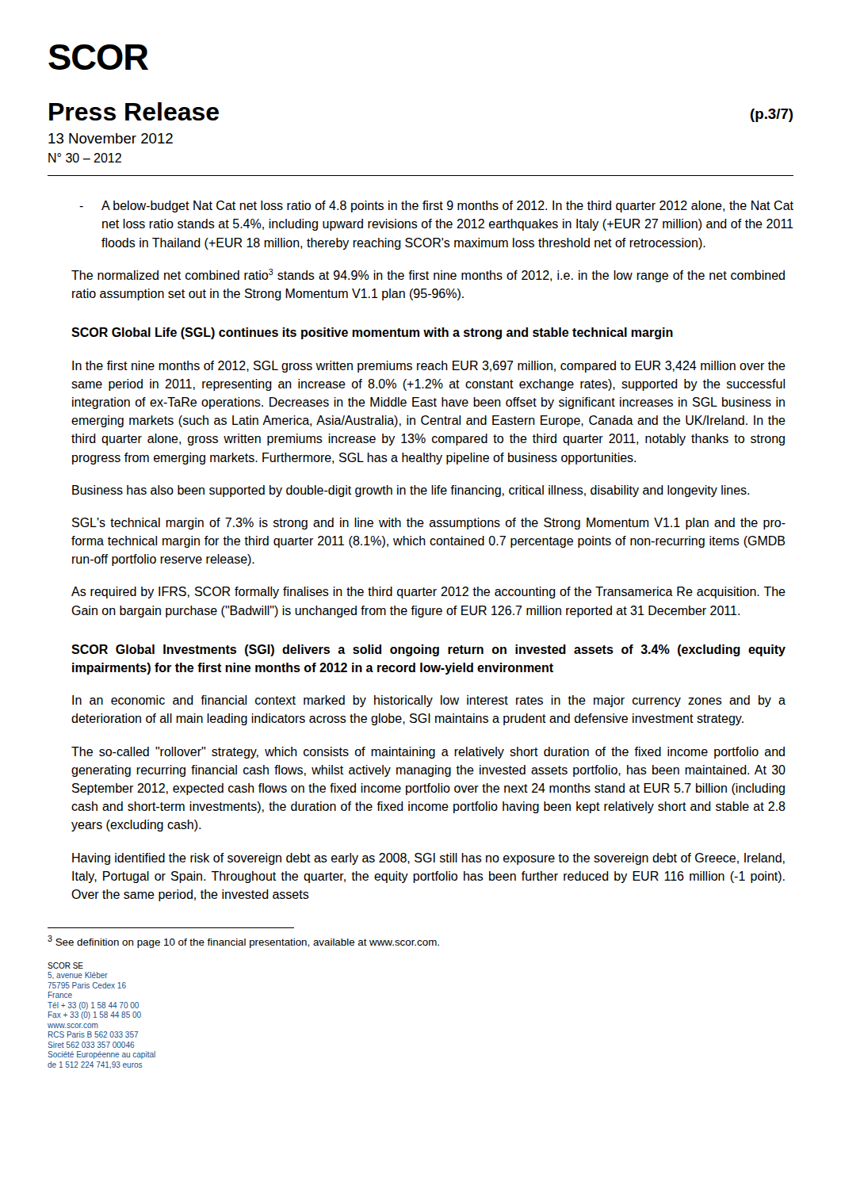SCOR
Press Release
13 November 2012
N° 30 – 2012
(p.3/7)
-
A below-budget Nat Cat net loss ratio of 4.8 points in the first 9 months of 2012. In the third quarter 2012 alone, the Nat Cat net loss ratio stands at 5.4%, including upward revisions of the 2012 earthquakes in Italy (+EUR 27 million) and of the 2011 floods in Thailand (+EUR 18 million, thereby reaching SCOR's maximum loss threshold net of retrocession).
The normalized net combined ratio3 stands at 94.9% in the first nine months of 2012, i.e. in the low range of the net combined ratio assumption set out in the Strong Momentum V1.1 plan (95-96%).
SCOR Global Life (SGL) continues its positive momentum with a strong and stable technical margin
In the first nine months of 2012, SGL gross written premiums reach EUR 3,697 million, compared to EUR 3,424 million over the same period in 2011, representing an increase of 8.0% (+1.2% at constant exchange rates), supported by the successful integration of ex-TaRe operations. Decreases in the Middle East have been offset by significant increases in SGL business in emerging markets (such as Latin America, Asia/Australia), in Central and Eastern Europe, Canada and the UK/Ireland. In the third quarter alone, gross written premiums increase by 13% compared to the third quarter 2011, notably thanks to strong progress from emerging markets. Furthermore, SGL has a healthy pipeline of business opportunities.
Business has also been supported by double-digit growth in the life financing, critical illness, disability and longevity lines.
SGL's technical margin of 7.3% is strong and in line with the assumptions of the Strong Momentum V1.1 plan and the pro-forma technical margin for the third quarter 2011 (8.1%), which contained 0.7 percentage points of non-recurring items (GMDB run-off portfolio reserve release).
As required by IFRS, SCOR formally finalises in the third quarter 2012 the accounting of the Transamerica Re acquisition. The Gain on bargain purchase ("Badwill") is unchanged from the figure of EUR 126.7 million reported at 31 December 2011.
SCOR Global Investments (SGI) delivers a solid ongoing return on invested assets of 3.4% (excluding equity impairments) for the first nine months of 2012 in a record low-yield environment
In an economic and financial context marked by historically low interest rates in the major currency zones and by a deterioration of all main leading indicators across the globe, SGI maintains a prudent and defensive investment strategy.
The so-called "rollover" strategy, which consists of maintaining a relatively short duration of the fixed income portfolio and generating recurring financial cash flows, whilst actively managing the invested assets portfolio, has been maintained. At 30 September 2012, expected cash flows on the fixed income portfolio over the next 24 months stand at EUR 5.7 billion (including cash and short-term investments), the duration of the fixed income portfolio having been kept relatively short and stable at 2.8 years (excluding cash).
Having identified the risk of sovereign debt as early as 2008, SGI still has no exposure to the sovereign debt of Greece, Ireland, Italy, Portugal or Spain. Throughout the quarter, the equity portfolio has been further reduced by EUR 116 million (-1 point). Over the same period, the invested assets
3 See definition on page 10 of the financial presentation, available at www.scor.com.
SCOR SE
5, avenue Kléber
75795 Paris Cedex 16
France
Tél + 33 (0) 1 58 44 70 00
Fax + 33 (0) 1 58 44 85 00
www.scor.com
RCS Paris B 562 033 357
Siret 562 033 357 00046
Société Européenne au capital
de 1 512 224 741,93 euros